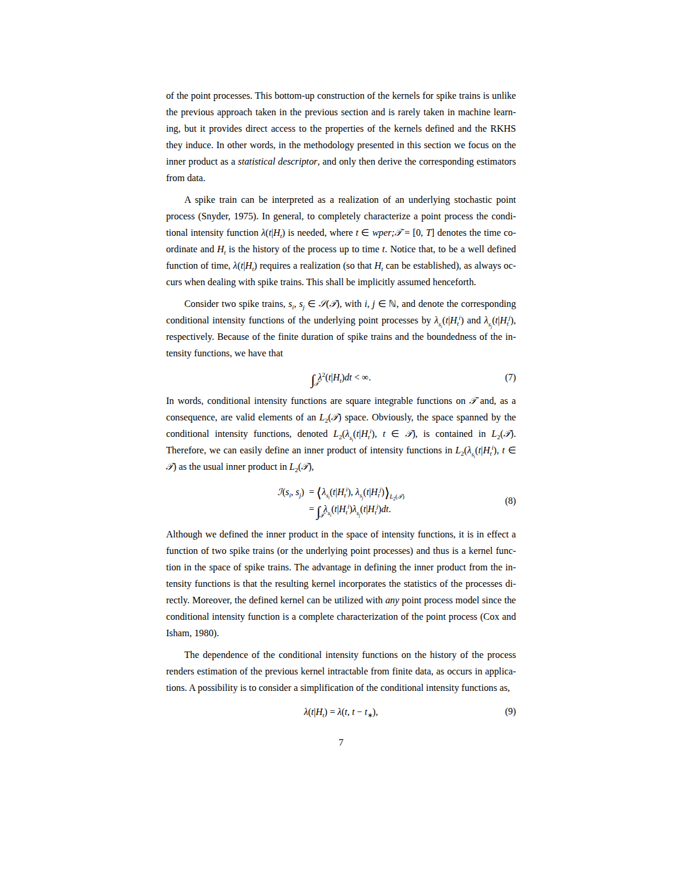of the point processes. This bottom-up construction of the kernels for spike trains is unlike the previous approach taken in the previous section and is rarely taken in machine learning, but it provides direct access to the properties of the kernels defined and the RKHS they induce. In other words, in the methodology presented in this section we focus on the inner product as a statistical descriptor, and only then derive the corresponding estimators from data.
A spike train can be interpreted as a realization of an underlying stochastic point process (Snyder, 1975). In general, to completely characterize a point process the conditional intensity function λ(t|Ht) is needed, where t ∈ wper; 𝒯 = [0, T] denotes the time coordinate and Ht is the history of the process up to time t. Notice that, to be a well defined function of time, λ(t|Ht) requires a realization (so that Ht can be established), as always occurs when dealing with spike trains. This shall be implicitly assumed henceforth.
Consider two spike trains, si, sj ∈ 𝒮(𝒯), with i, j ∈ ℕ, and denote the corresponding conditional intensity functions of the underlying point processes by λsi(t|Hti) and λsj(t|Htj), respectively. Because of the finite duration of spike trains and the boundedness of the intensity functions, we have that
∫𝒯 λ2(t|Ht)dt < ∞.
(7)
In words, conditional intensity functions are square integrable functions on 𝒯 and, as a consequence, are valid elements of an L2(𝒯) space. Obviously, the space spanned by the conditional intensity functions, denoted L2(λsi(t|Hti), t ∈ 𝒯), is contained in L2(𝒯). Therefore, we can easily define an inner product of intensity functions in L2(λsi(t|Hti), t ∈ 𝒯) as the usual inner product in L2(𝒯),
| ℐ ( s i , s j ) | = ⟨ λ s i ( t / H t i ), λ s j ( t / H t j ) ⟩ L 2 ( 𝒯 ) |
| | = ∫ 𝒯 λ s i ( t / H t i ) λ s j ( t / H t j ) dt . |
(8)
Although we defined the inner product in the space of intensity functions, it is in effect a function of two spike trains (or the underlying point processes) and thus is a kernel function in the space of spike trains. The advantage in defining the inner product from the intensity functions is that the resulting kernel incorporates the statistics of the processes directly. Moreover, the defined kernel can be utilized with any point process model since the conditional intensity function is a complete characterization of the point process (Cox and Isham, 1980).
The dependence of the conditional intensity functions on the history of the process renders estimation of the previous kernel intractable from finite data, as occurs in applications. A possibility is to consider a simplification of the conditional intensity functions as,
λ(t|Ht) = λ(t, t − t∗),
(9)
7